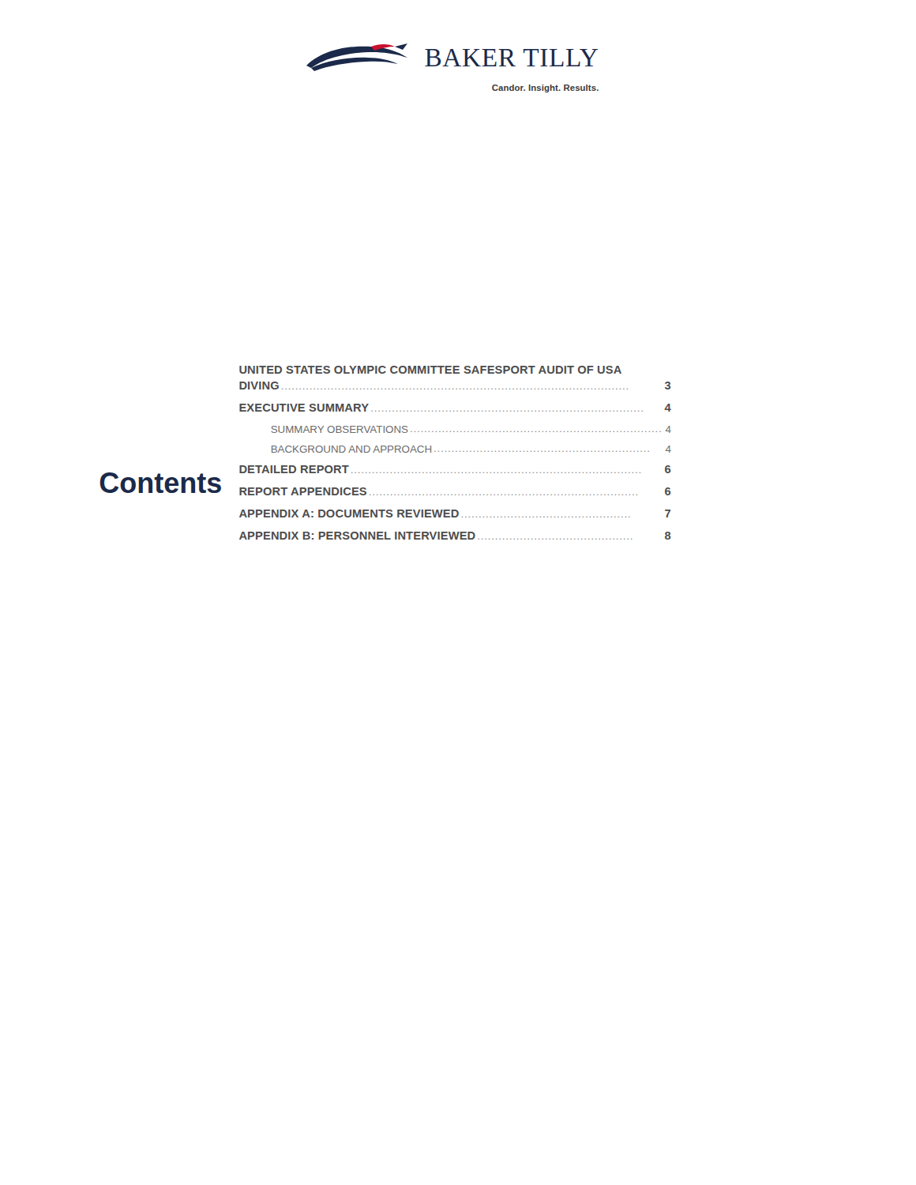BAKER TILLY
Candor. Insight. Results.
Contents
UNITED STATES OLYMPIC COMMITTEE SAFESPORT AUDIT OF USA DIVING .................................................................................................. 3
EXECUTIVE SUMMARY ............................................................................. 4
SUMMARY OBSERVATIONS ....................................................................... 4
BACKGROUND AND APPROACH ............................................................. 4
DETAILED REPORT .................................................................................. 6
REPORT APPENDICES ............................................................................ 6
APPENDIX A: DOCUMENTS REVIEWED ................................................ 7
APPENDIX B: PERSONNEL INTERVIEWED ............................................ 8